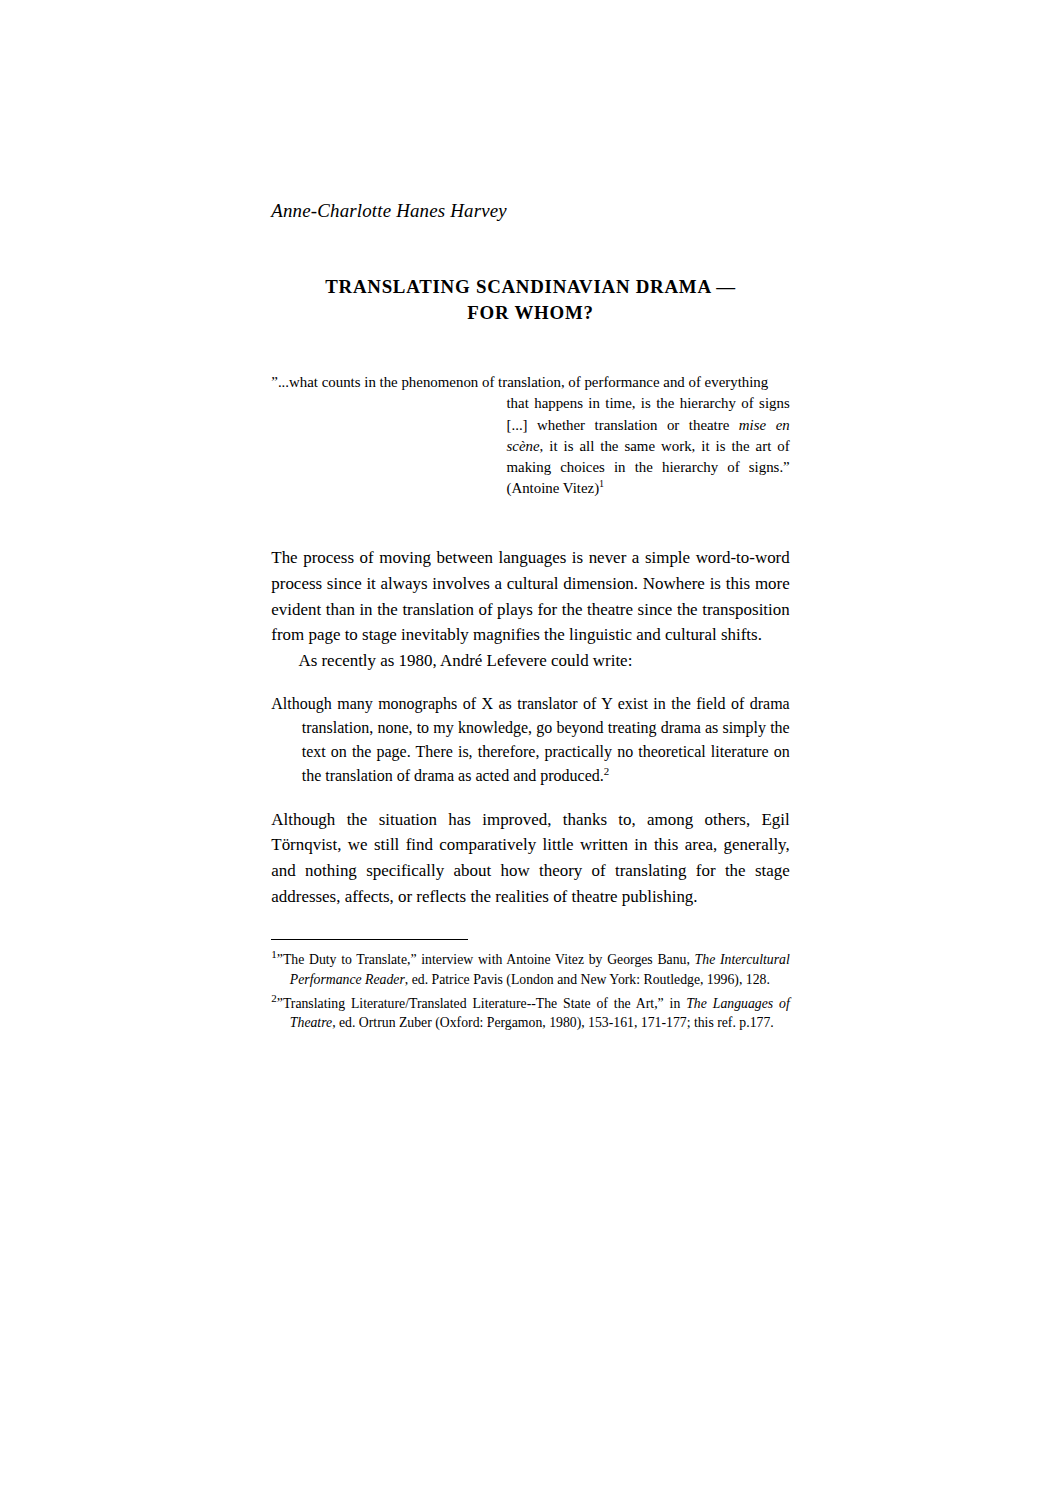Anne-Charlotte Hanes Harvey
Translating Scandinavian Drama —
For Whom?
”...what counts in the phenomenon of translation, of performance and of everything that happens in time, is the hierarchy of signs [...] whether translation or theatre mise en scène, it is all the same work, it is the art of making choices in the hierarchy of signs.” (Antoine Vitez)1
The process of moving between languages is never a simple word-to-word process since it always involves a cultural dimension. Nowhere is this more evident than in the translation of plays for the theatre since the transposition from page to stage inevitably magnifies the linguistic and cultural shifts.
As recently as 1980, André Lefevere could write:
Although many monographs of X as translator of Y exist in the field of drama translation, none, to my knowledge, go beyond treating drama as simply the text on the page. There is, therefore, practically no theoretical literature on the translation of drama as acted and produced.2
Although the situation has improved, thanks to, among others, Egil Törnqvist, we still find comparatively little written in this area, generally, and nothing specifically about how theory of translating for the stage addresses, affects, or reflects the realities of theatre publishing.
1”The Duty to Translate,” interview with Antoine Vitez by Georges Banu, The Intercultural Performance Reader, ed. Patrice Pavis (London and New York: Routledge, 1996), 128.
2”Translating Literature/Translated Literature--The State of the Art,” in The Languages of Theatre, ed. Ortrun Zuber (Oxford: Pergamon, 1980), 153-161, 171-177; this ref. p.177.